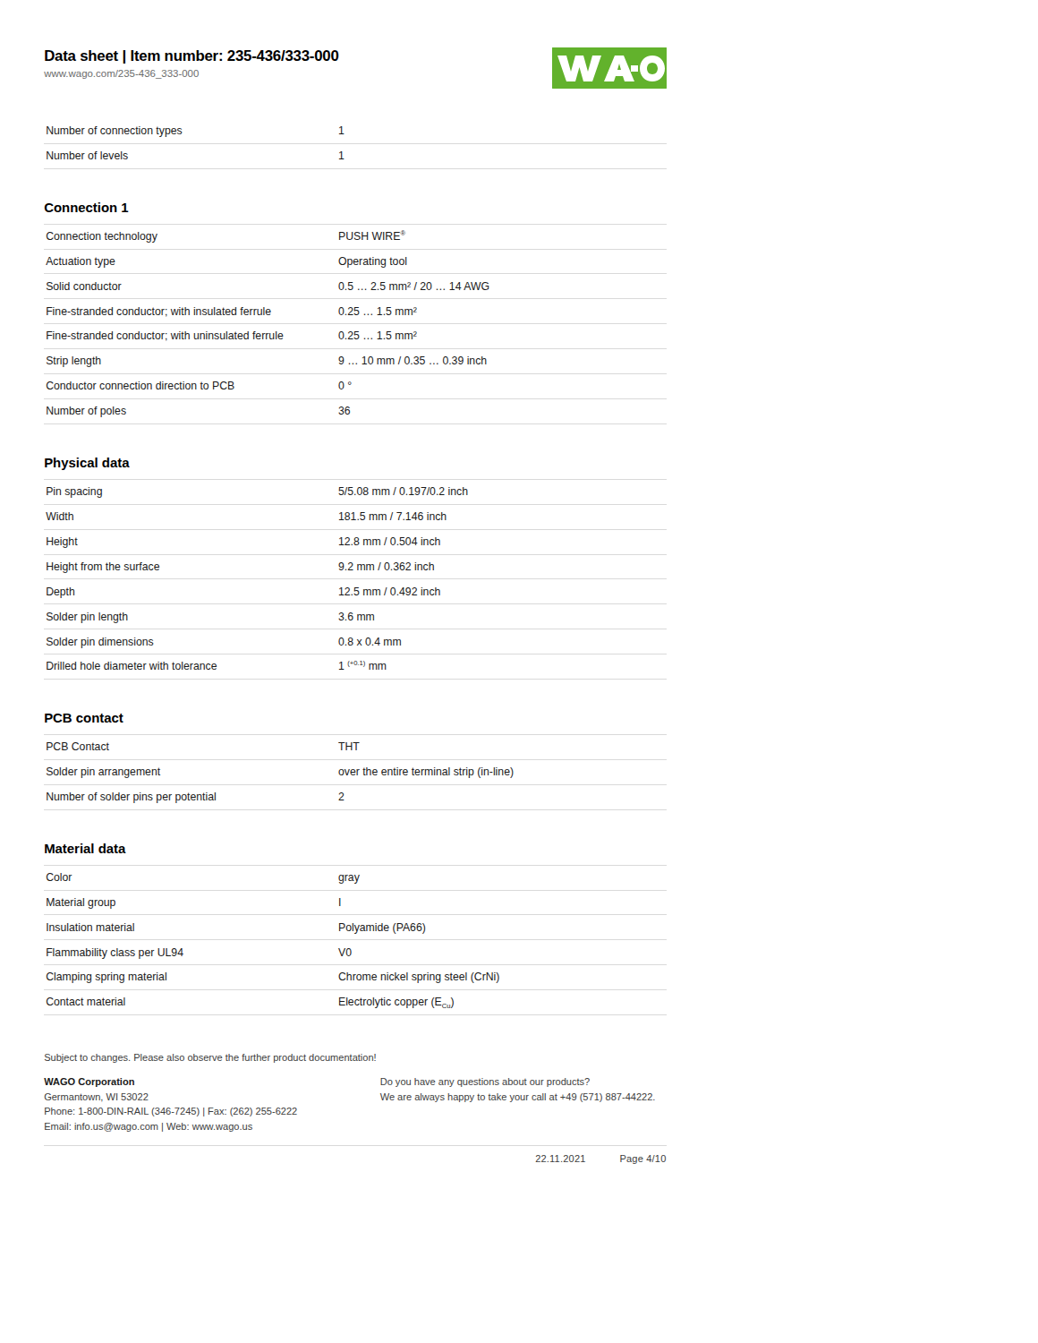Data sheet | Item number: 235-436/333-000
www.wago.com/235-436_333-000
| Number of connection types | 1 |
| Number of levels | 1 |
Connection 1
| Connection technology | PUSH WIRE ® |
| Actuation type | Operating tool |
| Solid conductor | 0.5 … 2.5 mm² / 20 … 14 AWG |
| Fine-stranded conductor; with insulated ferrule | 0.25 … 1.5 mm² |
| Fine-stranded conductor; with uninsulated ferrule | 0.25 … 1.5 mm² |
| Strip length | 9 … 10 mm / 0.35 … 0.39 inch |
| Conductor connection direction to PCB | 0 ° |
| Number of poles | 36 |
Physical data
| Pin spacing | 5/5.08 mm / 0.197/0.2 inch |
| Width | 181.5 mm / 7.146 inch |
| Height | 12.8 mm / 0.504 inch |
| Height from the surface | 9.2 mm / 0.362 inch |
| Depth | 12.5 mm / 0.492 inch |
| Solder pin length | 3.6 mm |
| Solder pin dimensions | 0.8 x 0.4 mm |
| Drilled hole diameter with tolerance | 1 (+0.1) mm |
PCB contact
| PCB Contact | THT |
| Solder pin arrangement | over the entire terminal strip (in-line) |
| Number of solder pins per potential | 2 |
Material data
| Color | gray |
| Material group | I |
| Insulation material | Polyamide (PA66) |
| Flammability class per UL94 | V0 |
| Clamping spring material | Chrome nickel spring steel (CrNi) |
| Contact material | Electrolytic copper (E Cu ) |
Subject to changes. Please also observe the further product documentation!
WAGO Corporation
Germantown, WI 53022
Phone: 1-800-DIN-RAIL (346-7245) | Fax: (262) 255-6222
Email: info.us@wago.com | Web: www.wago.us
Do you have any questions about our products?
We are always happy to take your call at +49 (571) 887-44222.
22.11.2021 Page 4/10